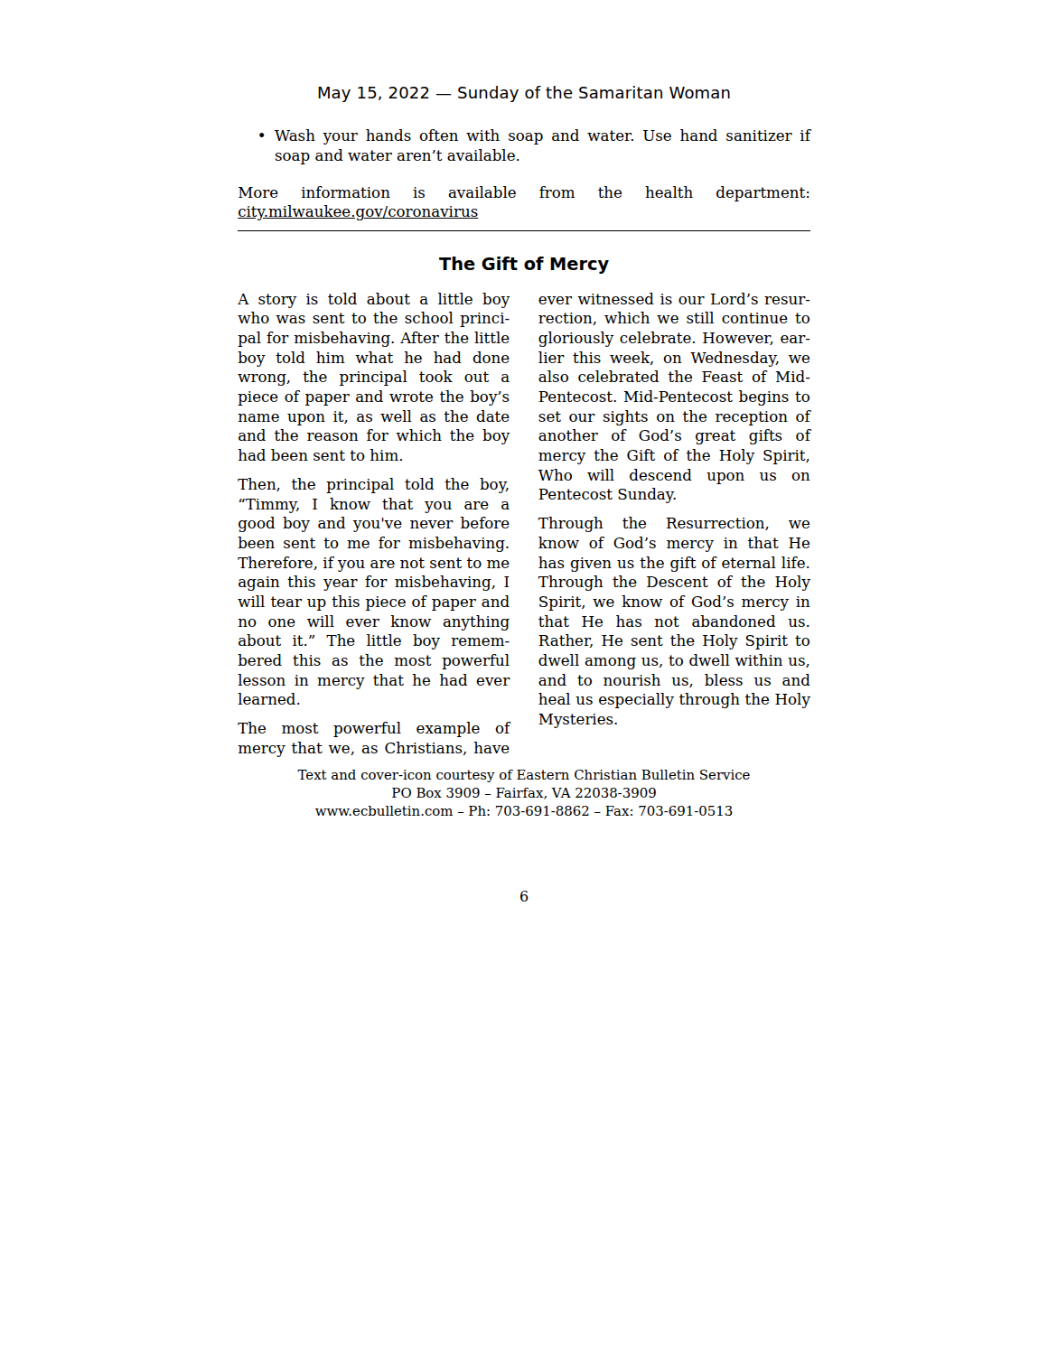May 15, 2022 — Sunday of the Samaritan Woman
Wash your hands often with soap and water. Use hand sanitizer if soap and water aren’t available.
More information is available from the health department: city.milwaukee.gov/coronavirus
The Gift of Mercy
A story is told about a little boy who was sent to the school principal for misbehaving. After the little boy told him what he had done wrong, the principal took out a piece of paper and wrote the boy’s name upon it, as well as the date and the reason for which the boy had been sent to him.
Then, the principal told the boy, “Timmy, I know that you are a good boy and you've never before been sent to me for misbehaving. Therefore, if you are not sent to me again this year for misbehaving, I will tear up this piece of paper and no one will ever know anything about it.” The little boy remembered this as the most powerful lesson in mercy that he had ever learned.
The most powerful example of mercy that we, as Christians, have ever witnessed is our Lord’s resurrection, which we still continue to gloriously celebrate. However, earlier this week, on Wednesday, we also celebrated the Feast of Mid-Pentecost. Mid-Pentecost begins to set our sights on the reception of another of God’s great gifts of mercy the Gift of the Holy Spirit, Who will descend upon us on Pentecost Sunday.
Through the Resurrection, we know of God’s mercy in that He has given us the gift of eternal life. Through the Descent of the Holy Spirit, we know of God’s mercy in that He has not abandoned us. Rather, He sent the Holy Spirit to dwell among us, to dwell within us, and to nourish us, bless us and heal us especially through the Holy Mysteries.
Text and cover-icon courtesy of Eastern Christian Bulletin Service
PO Box 3909 – Fairfax, VA 22038-3909
www.ecbulletin.com – Ph: 703-691-8862 – Fax: 703-691-0513
6